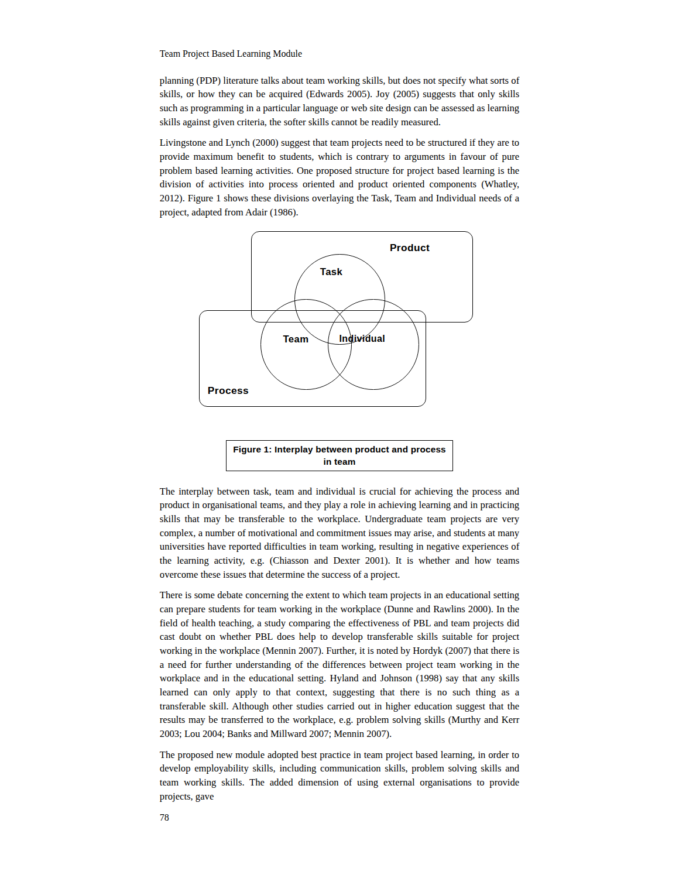Team Project Based Learning Module
planning (PDP) literature talks about team working skills, but does not specify what sorts of skills, or how they can be acquired (Edwards 2005). Joy (2005) suggests that only skills such as programming in a particular language or web site design can be assessed as learning skills against given criteria, the softer skills cannot be readily measured.
Livingstone and Lynch (2000) suggest that team projects need to be structured if they are to provide maximum benefit to students, which is contrary to arguments in favour of pure problem based learning activities. One proposed structure for project based learning is the division of activities into process oriented and product oriented components (Whatley, 2012). Figure 1 shows these divisions overlaying the Task, Team and Individual needs of a project, adapted from Adair (1986).
Product
Task
Team
Individual
Process
Figure 1: Interplay between product and process in team
The interplay between task, team and individual is crucial for achieving the process and product in organisational teams, and they play a role in achieving learning and in practicing skills that may be transferable to the workplace. Undergraduate team projects are very complex, a number of motivational and commitment issues may arise, and students at many universities have reported difficulties in team working, resulting in negative experiences of the learning activity, e.g. (Chiasson and Dexter 2001). It is whether and how teams overcome these issues that determine the success of a project.
There is some debate concerning the extent to which team projects in an educational setting can prepare students for team working in the workplace (Dunne and Rawlins 2000). In the field of health teaching, a study comparing the effectiveness of PBL and team projects did cast doubt on whether PBL does help to develop transferable skills suitable for project working in the workplace (Mennin 2007). Further, it is noted by Hordyk (2007) that there is a need for further understanding of the differences between project team working in the workplace and in the educational setting. Hyland and Johnson (1998) say that any skills learned can only apply to that context, suggesting that there is no such thing as a transferable skill. Although other studies carried out in higher education suggest that the results may be transferred to the workplace, e.g. problem solving skills (Murthy and Kerr 2003; Lou 2004; Banks and Millward 2007; Mennin 2007).
The proposed new module adopted best practice in team project based learning, in order to develop employability skills, including communication skills, problem solving skills and team working skills. The added dimension of using external organisations to provide projects, gave
78